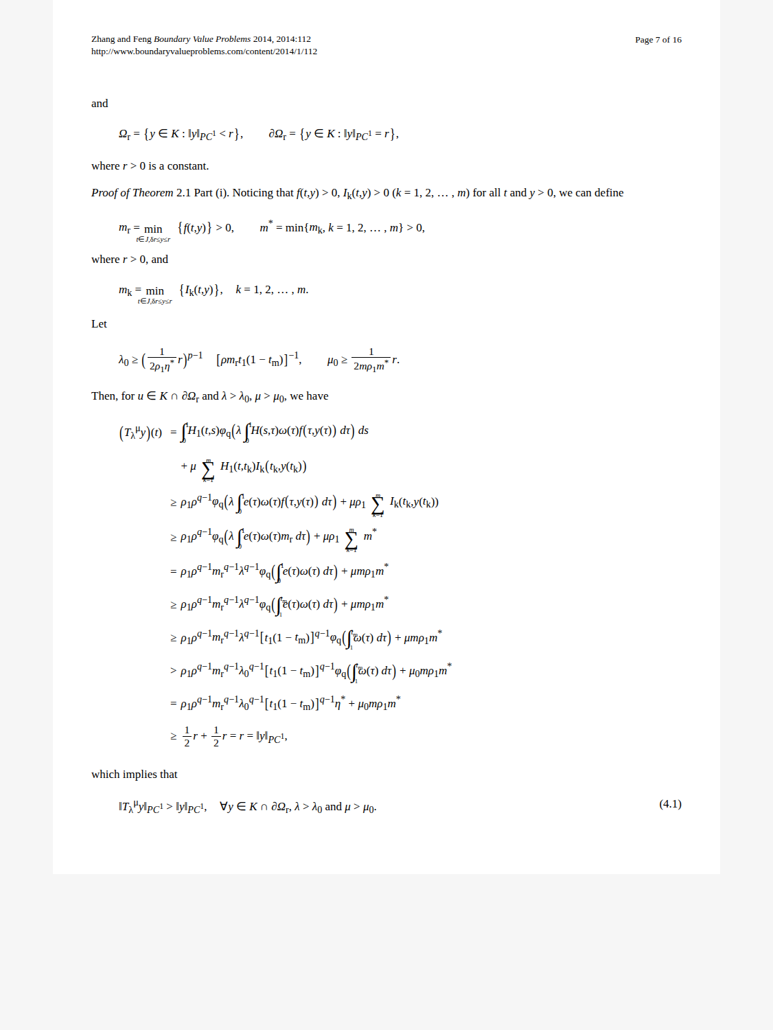Zhang and Feng Boundary Value Problems 2014, 2014:112
http://www.boundaryvalueproblems.com/content/2014/1/112
Page 7 of 16
and
Ωr = {y ∈ K : ‖y‖PC1 < r}, ∂Ωr = {y ∈ K : ‖y‖PC1 = r},
where r > 0 is a constant.
Proof of Theorem 2.1 Part (i). Noticing that f(t,y) > 0, Ik(t,y) > 0 (k = 1, 2, … , m) for all t and y > 0, we can define
mr = min t∈J,δr≤y≤r {f(t,y)} > 0, m* = min{mk, k = 1, 2, … , m} > 0,
where r > 0, and
mk = min t∈J,δr≤y≤r {Ik(t,y)}, k = 1, 2, … , m.
Let
λ0 ≥ (12ρ1η*r)p−1 [ρmrt1(1 − tm)]−1, μ0 ≥ 12mρ1m*r.
Then, for u ∈ K ∩ ∂Ωr and λ > λ0, μ > μ0, we have
| ( T λ μ y ) ( t ) | = | ∫ 1 0 H 1 ( t , s ) φ q ( λ ∫ 1 0 H ( s , τ ) ω ( τ ) f ( τ , y ( τ ) ) dτ ) ds |
| | | + μ m ∑ k =1 H 1 ( t , t k ) I k ( t k , y ( t k ) ) |
| | ≥ | ρ 1 ρ q −1 φ q ( λ ∫ 1 0 e ( τ ) ω ( τ ) f ( τ , y ( τ ) ) dτ ) + μρ 1 m ∑ k =1 I k ( t k , y ( t k )) |
| | ≥ | ρ 1 ρ q −1 φ q ( λ ∫ 1 0 e ( τ ) ω ( τ ) m r dτ ) + μρ 1 m ∑ k =1 m * |
| | = | ρ 1 ρ q −1 m r q −1 λ q −1 φ q ( ∫ 1 0 e ( τ ) ω ( τ ) dτ ) + μmρ 1 m * |
| | ≥ | ρ 1 ρ q −1 m r q −1 λ q −1 φ q ( ∫ t m t 1 e ( τ ) ω ( τ ) dτ ) + μmρ 1 m * |
| | ≥ | ρ 1 ρ q −1 m r q −1 λ q −1 [ t 1 (1 − t m ) ] q −1 φ q ( ∫ t m t 1 ω ( τ ) dτ ) + μmρ 1 m * |
| | > | ρ 1 ρ q −1 m r q −1 λ 0 q −1 [ t 1 (1 − t m ) ] q −1 φ q ( ∫ t m t 1 ω ( τ ) dτ ) + μ 0 mρ 1 m * |
| | = | ρ 1 ρ q −1 m r q −1 λ 0 q −1 [ t 1 (1 − t m ) ] q −1 η * + μ 0 mρ 1 m * |
| | ≥ | 1 2 r + 1 2 r = r = ‖ y ‖ PC 1 , |
which implies that
‖Tλμy‖PC1 > ‖y‖PC1, ∀y ∈ K ∩ ∂Ωr, λ > λ0 and μ > μ0.
(4.1)